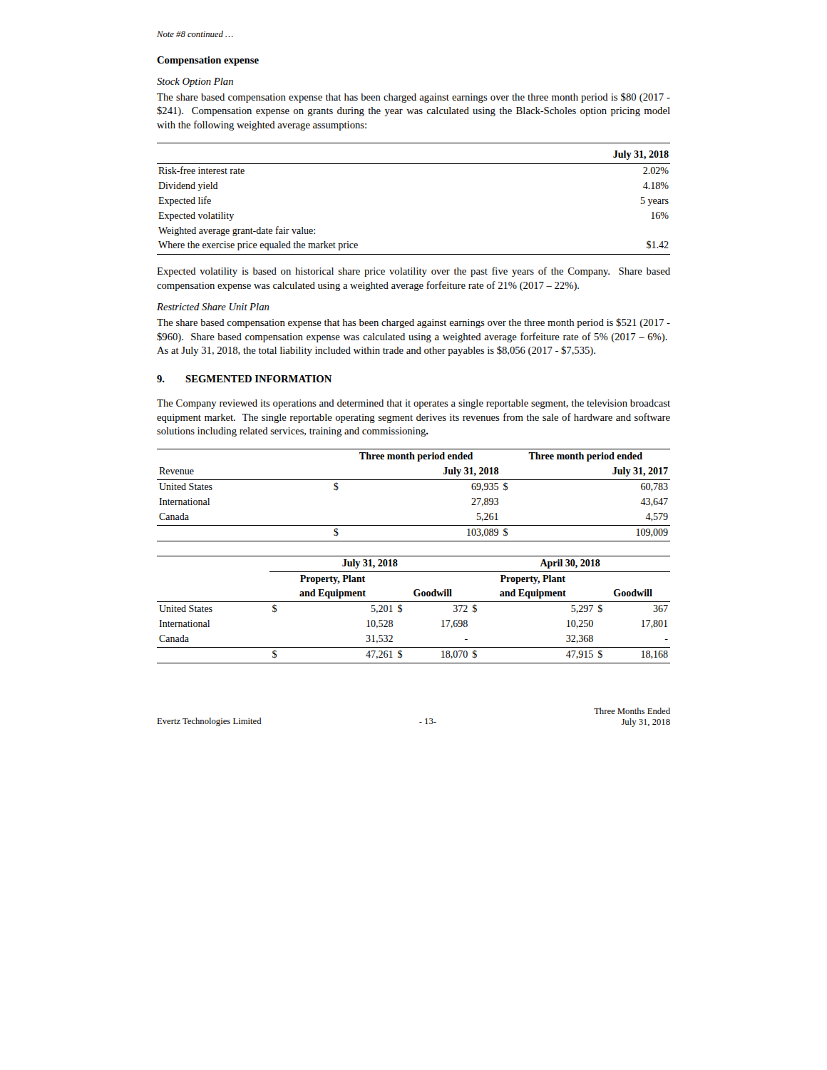Note #8 continued …
Compensation expense
Stock Option Plan
The share based compensation expense that has been charged against earnings over the three month period is $80 (2017 - $241). Compensation expense on grants during the year was calculated using the Black-Scholes option pricing model with the following weighted average assumptions:
| | July 31, 2018 |
| --- | --- |
| Risk-free interest rate | 2.02% |
| Dividend yield | 4.18% |
| Expected life | 5 years |
| Expected volatility | 16% |
| Weighted average grant-date fair value: | |
| Where the exercise price equaled the market price | $1.42 |
Expected volatility is based on historical share price volatility over the past five years of the Company. Share based compensation expense was calculated using a weighted average forfeiture rate of 21% (2017 – 22%).
Restricted Share Unit Plan
The share based compensation expense that has been charged against earnings over the three month period is $521 (2017 - $960). Share based compensation expense was calculated using a weighted average forfeiture rate of 5% (2017 – 6%). As at July 31, 2018, the total liability included within trade and other payables is $8,056 (2017 - $7,535).
9. SEGMENTED INFORMATION
The Company reviewed its operations and determined that it operates a single reportable segment, the television broadcast equipment market. The single reportable operating segment derives its revenues from the sale of hardware and software solutions including related services, training and commissioning.
| | Three month period ended | Three month period ended |
| Revenue | July 31, 2018 | July 31, 2017 |
| United States | $ | 69,935 | $ | 60,783 |
| International | | 27,893 | | 43,647 |
| Canada | | 5,261 | | 4,579 |
| | $ | 103,089 | $ | 109,009 |
| | July 31, 2018 | April 30, 2018 |
| | Property, Plant | | Property, Plant | |
| | and Equipment | Goodwill | and Equipment | Goodwill |
| United States | $ | 5,201 | $ | 372 | $ | 5,297 | $ | 367 |
| International | | 10,528 | | 17,698 | | 10,250 | | 17,801 |
| Canada | | 31,532 | | - | | 32,368 | | - |
| | $ | 47,261 | $ | 18,070 | $ | 47,915 | $ | 18,168 |
Evertz Technologies Limited
- 13-
Three Months Ended
July 31, 2018